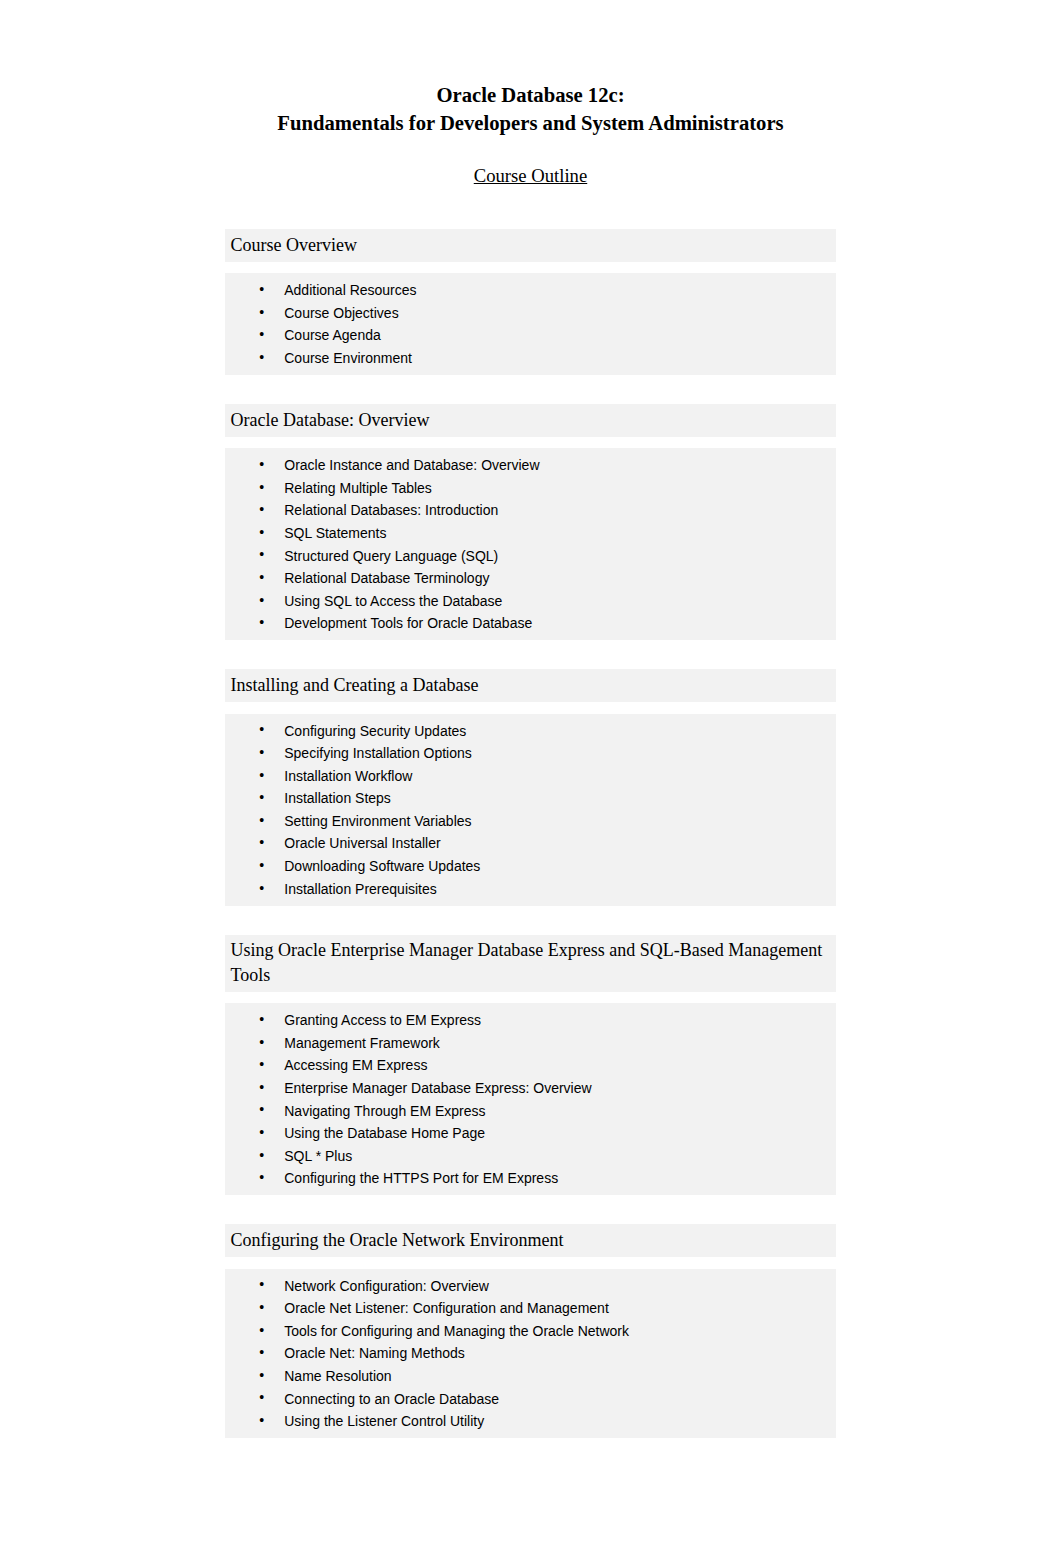Oracle Database 12c:
Fundamentals for Developers and System Administrators
Course Outline
Course Overview
Additional Resources
Course Objectives
Course Agenda
Course Environment
Oracle Database: Overview
Oracle Instance and Database: Overview
Relating Multiple Tables
Relational Databases: Introduction
SQL Statements
Structured Query Language (SQL)
Relational Database Terminology
Using SQL to Access the Database
Development Tools for Oracle Database
Installing and Creating a Database
Configuring Security Updates
Specifying Installation Options
Installation Workflow
Installation Steps
Setting Environment Variables
Oracle Universal Installer
Downloading Software Updates
Installation Prerequisites
Using Oracle Enterprise Manager Database Express and SQL-Based Management Tools
Granting Access to EM Express
Management Framework
Accessing EM Express
Enterprise Manager Database Express: Overview
Navigating Through EM Express
Using the Database Home Page
SQL * Plus
Configuring the HTTPS Port for EM Express
Configuring the Oracle Network Environment
Network Configuration: Overview
Oracle Net Listener: Configuration and Management
Tools for Configuring and Managing the Oracle Network
Oracle Net: Naming Methods
Name Resolution
Connecting to an Oracle Database
Using the Listener Control Utility